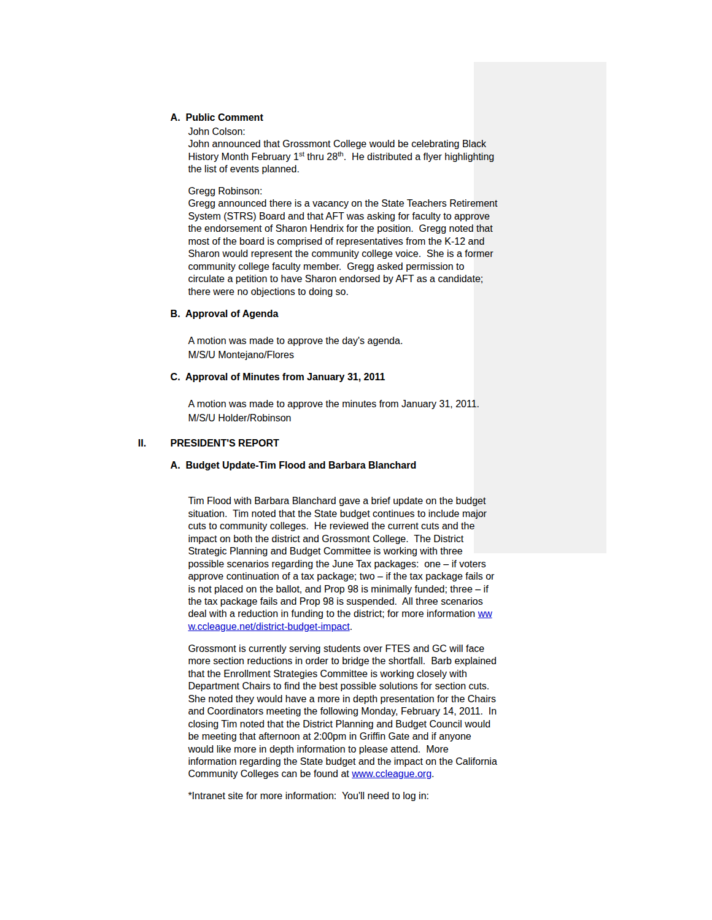A. Public Comment
John Colson:
John announced that Grossmont College would be celebrating Black History Month February 1st thru 28th. He distributed a flyer highlighting the list of events planned.
Gregg Robinson:
Gregg announced there is a vacancy on the State Teachers Retirement System (STRS) Board and that AFT was asking for faculty to approve the endorsement of Sharon Hendrix for the position. Gregg noted that most of the board is comprised of representatives from the K-12 and Sharon would represent the community college voice. She is a former community college faculty member. Gregg asked permission to circulate a petition to have Sharon endorsed by AFT as a candidate; there were no objections to doing so.
B. Approval of Agenda
A motion was made to approve the day's agenda.
M/S/U Montejano/Flores
C. Approval of Minutes from January 31, 2011
A motion was made to approve the minutes from January 31, 2011.
M/S/U Holder/Robinson
II. PRESIDENT'S REPORT
A. Budget Update-Tim Flood and Barbara Blanchard
Tim Flood with Barbara Blanchard gave a brief update on the budget situation. Tim noted that the State budget continues to include major cuts to community colleges. He reviewed the current cuts and the impact on both the district and Grossmont College. The District Strategic Planning and Budget Committee is working with three possible scenarios regarding the June Tax packages: one – if voters approve continuation of a tax package; two – if the tax package fails or is not placed on the ballot, and Prop 98 is minimally funded; three – if the tax package fails and Prop 98 is suspended. All three scenarios deal with a reduction in funding to the district; for more information www.ccleague.net/district-budget-impact.
Grossmont is currently serving students over FTES and GC will face more section reductions in order to bridge the shortfall. Barb explained that the Enrollment Strategies Committee is working closely with Department Chairs to find the best possible solutions for section cuts. She noted they would have a more in depth presentation for the Chairs and Coordinators meeting the following Monday, February 14, 2011. In closing Tim noted that the District Planning and Budget Council would be meeting that afternoon at 2:00pm in Griffin Gate and if anyone would like more in depth information to please attend. More information regarding the State budget and the impact on the California Community Colleges can be found at www.ccleague.org.
*Intranet site for more information: You'll need to log in: